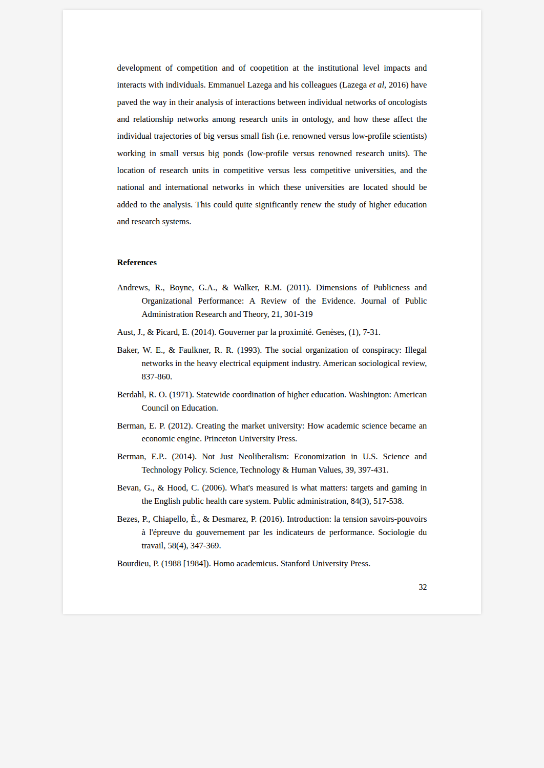development of competition and of coopetition at the institutional level impacts and interacts with individuals. Emmanuel Lazega and his colleagues (Lazega et al, 2016) have paved the way in their analysis of interactions between individual networks of oncologists and relationship networks among research units in ontology, and how these affect the individual trajectories of big versus small fish (i.e. renowned versus low-profile scientists) working in small versus big ponds (low-profile versus renowned research units). The location of research units in competitive versus less competitive universities, and the national and international networks in which these universities are located should be added to the analysis. This could quite significantly renew the study of higher education and research systems.
References
Andrews, R., Boyne, G.A., & Walker, R.M. (2011). Dimensions of Publicness and Organizational Performance: A Review of the Evidence. Journal of Public Administration Research and Theory, 21, 301-319
Aust, J., & Picard, E. (2014). Gouverner par la proximité. Genèses, (1), 7-31.
Baker, W. E., & Faulkner, R. R. (1993). The social organization of conspiracy: Illegal networks in the heavy electrical equipment industry. American sociological review, 837-860.
Berdahl, R. O. (1971). Statewide coordination of higher education. Washington: American Council on Education.
Berman, E. P. (2012). Creating the market university: How academic science became an economic engine. Princeton University Press.
Berman, E.P.. (2014). Not Just Neoliberalism: Economization in U.S. Science and Technology Policy. Science, Technology & Human Values, 39, 397-431.
Bevan, G., & Hood, C. (2006). What's measured is what matters: targets and gaming in the English public health care system. Public administration, 84(3), 517-538.
Bezes, P., Chiapello, È., & Desmarez, P. (2016). Introduction: la tension savoirs-pouvoirs à l'épreuve du gouvernement par les indicateurs de performance. Sociologie du travail, 58(4), 347-369.
Bourdieu, P. (1988 [1984]). Homo academicus. Stanford University Press.
32